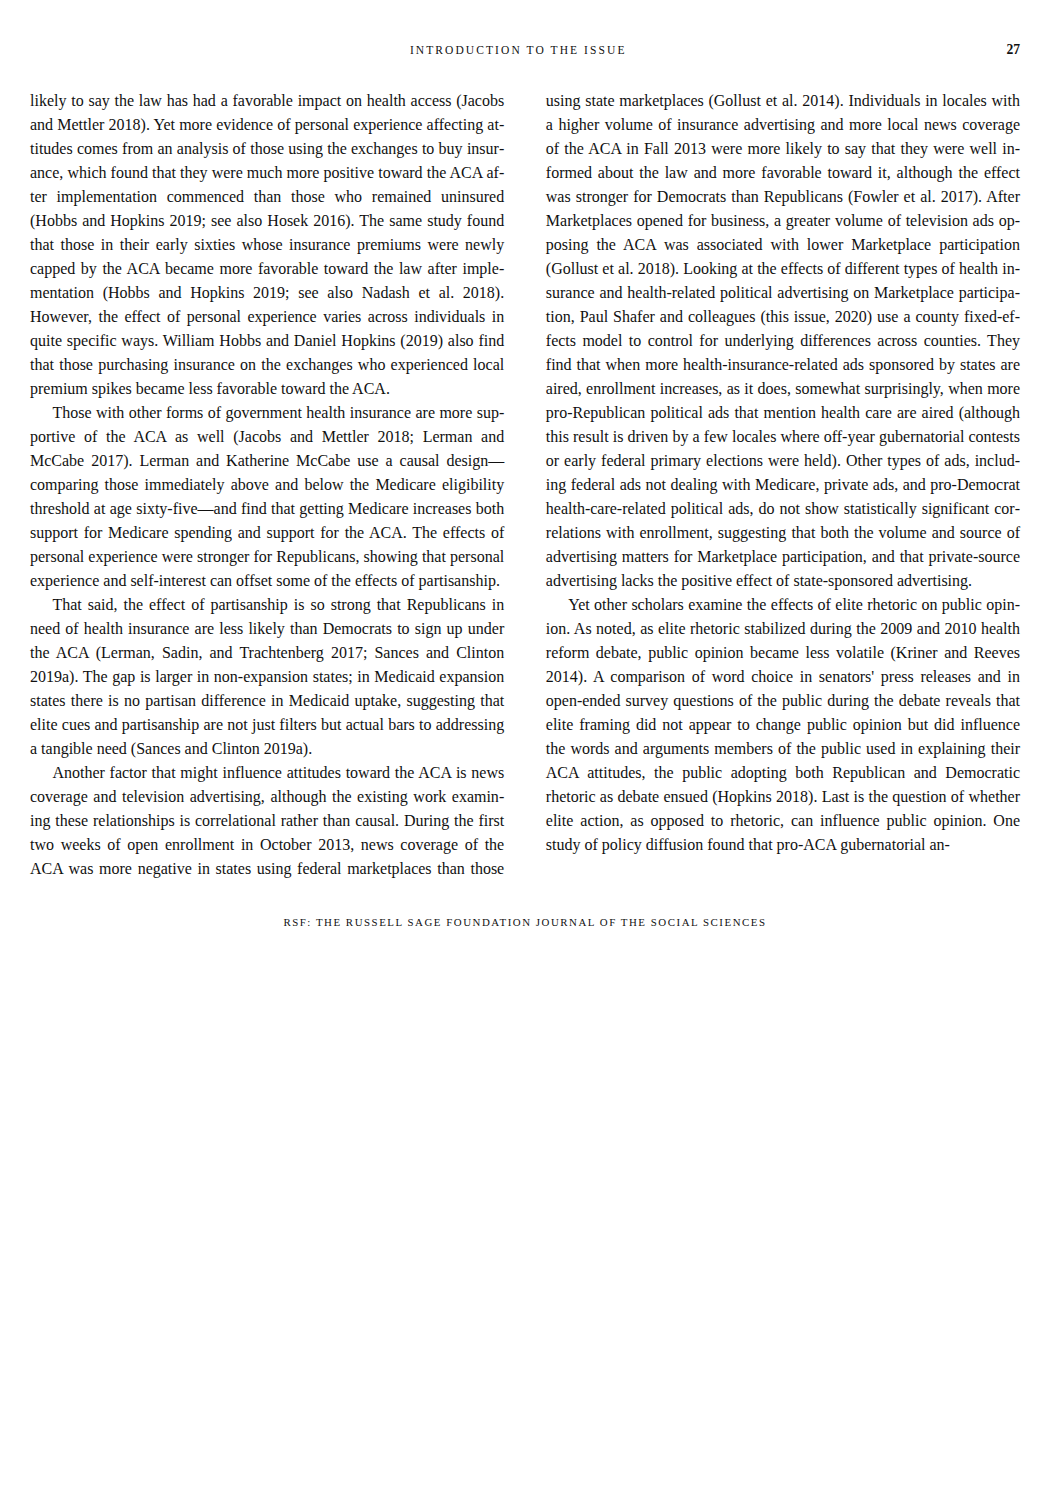Introduction to the Issue 27
likely to say the law has had a favorable impact on health access (Jacobs and Mettler 2018). Yet more evidence of personal experience affecting attitudes comes from an analysis of those using the exchanges to buy insurance, which found that they were much more positive toward the ACA after implementation commenced than those who remained uninsured (Hobbs and Hopkins 2019; see also Hosek 2016). The same study found that those in their early sixties whose insurance premiums were newly capped by the ACA became more favorable toward the law after implementation (Hobbs and Hopkins 2019; see also Nadash et al. 2018). However, the effect of personal experience varies across individuals in quite specific ways. William Hobbs and Daniel Hopkins (2019) also find that those purchasing insurance on the exchanges who experienced local premium spikes became less favorable toward the ACA.
Those with other forms of government health insurance are more supportive of the ACA as well (Jacobs and Mettler 2018; Lerman and McCabe 2017). Lerman and Katherine McCabe use a causal design—comparing those immediately above and below the Medicare eligibility threshold at age sixty-five—and find that getting Medicare increases both support for Medicare spending and support for the ACA. The effects of personal experience were stronger for Republicans, showing that personal experience and self-interest can offset some of the effects of partisanship.
That said, the effect of partisanship is so strong that Republicans in need of health insurance are less likely than Democrats to sign up under the ACA (Lerman, Sadin, and Trachtenberg 2017; Sances and Clinton 2019a). The gap is larger in non-expansion states; in Medicaid expansion states there is no partisan difference in Medicaid uptake, suggesting that elite cues and partisanship are not just filters but actual bars to addressing a tangible need (Sances and Clinton 2019a).
Another factor that might influence attitudes toward the ACA is news coverage and television advertising, although the existing work examining these relationships is correlational rather than causal. During the first two weeks of open enrollment in October 2013, news coverage of the ACA was more negative in states using federal marketplaces than those using state marketplaces (Gollust et al. 2014). Individuals in locales with a higher volume of insurance advertising and more local news coverage of the ACA in Fall 2013 were more likely to say that they were well informed about the law and more favorable toward it, although the effect was stronger for Democrats than Republicans (Fowler et al. 2017). After Marketplaces opened for business, a greater volume of television ads opposing the ACA was associated with lower Marketplace participation (Gollust et al. 2018). Looking at the effects of different types of health insurance and health-related political advertising on Marketplace participation, Paul Shafer and colleagues (this issue, 2020) use a county fixed-effects model to control for underlying differences across counties. They find that when more health-insurance-related ads sponsored by states are aired, enrollment increases, as it does, somewhat surprisingly, when more pro-Republican political ads that mention health care are aired (although this result is driven by a few locales where off-year gubernatorial contests or early federal primary elections were held). Other types of ads, including federal ads not dealing with Medicare, private ads, and pro-Democrat health-care-related political ads, do not show statistically significant correlations with enrollment, suggesting that both the volume and source of advertising matters for Marketplace participation, and that private-source advertising lacks the positive effect of state-sponsored advertising.
Yet other scholars examine the effects of elite rhetoric on public opinion. As noted, as elite rhetoric stabilized during the 2009 and 2010 health reform debate, public opinion became less volatile (Kriner and Reeves 2014). A comparison of word choice in senators' press releases and in open-ended survey questions of the public during the debate reveals that elite framing did not appear to change public opinion but did influence the words and arguments members of the public used in explaining their ACA attitudes, the public adopting both Republican and Democratic rhetoric as debate ensued (Hopkins 2018). Last is the question of whether elite action, as opposed to rhetoric, can influence public opinion. One study of policy diffusion found that pro-ACA gubernatorial an-
RSF: The Russell Sage Foundation Journal of the Social Sciences